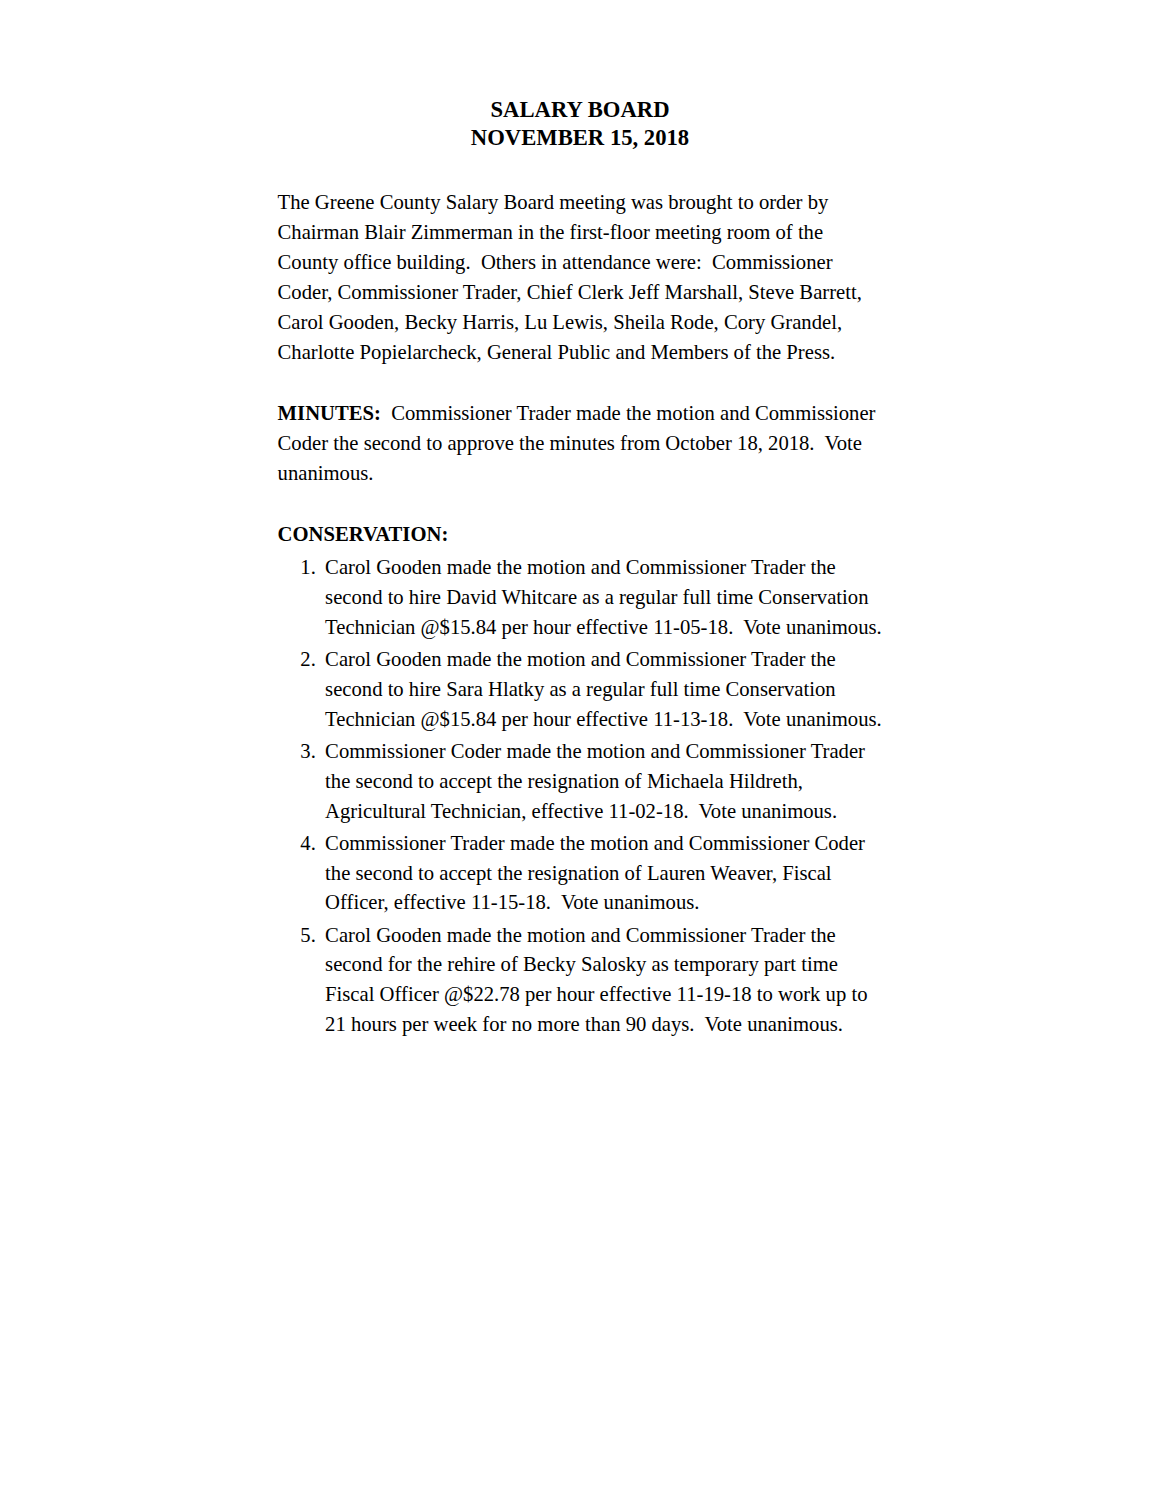SALARY BOARD
NOVEMBER 15, 2018
The Greene County Salary Board meeting was brought to order by Chairman Blair Zimmerman in the first-floor meeting room of the County office building. Others in attendance were: Commissioner Coder, Commissioner Trader, Chief Clerk Jeff Marshall, Steve Barrett, Carol Gooden, Becky Harris, Lu Lewis, Sheila Rode, Cory Grandel, Charlotte Popielarcheck, General Public and Members of the Press.
MINUTES: Commissioner Trader made the motion and Commissioner Coder the second to approve the minutes from October 18, 2018. Vote unanimous.
CONSERVATION:
Carol Gooden made the motion and Commissioner Trader the second to hire David Whitcare as a regular full time Conservation Technician @$15.84 per hour effective 11-05-18. Vote unanimous.
Carol Gooden made the motion and Commissioner Trader the second to hire Sara Hlatky as a regular full time Conservation Technician @$15.84 per hour effective 11-13-18. Vote unanimous.
Commissioner Coder made the motion and Commissioner Trader the second to accept the resignation of Michaela Hildreth, Agricultural Technician, effective 11-02-18. Vote unanimous.
Commissioner Trader made the motion and Commissioner Coder the second to accept the resignation of Lauren Weaver, Fiscal Officer, effective 11-15-18. Vote unanimous.
Carol Gooden made the motion and Commissioner Trader the second for the rehire of Becky Salosky as temporary part time Fiscal Officer @$22.78 per hour effective 11-19-18 to work up to 21 hours per week for no more than 90 days. Vote unanimous.